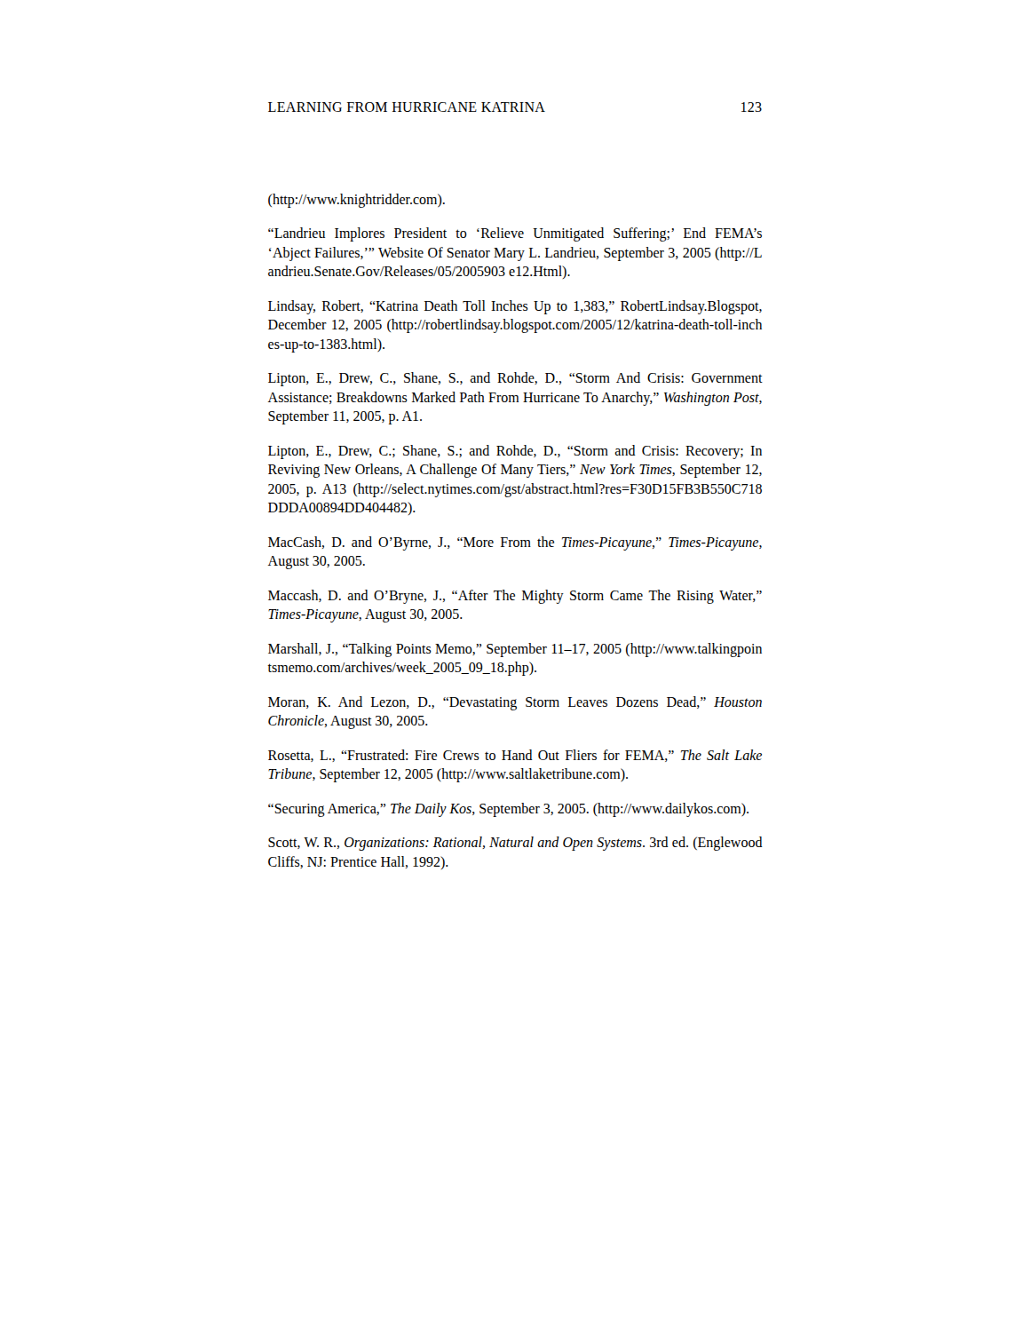Learning from Hurricane Katrina 123
(http://www.knightridder.com).
“Landrieu Implores President to ‘Relieve Unmitigated Suffering;’ End FEMA’s ‘Abject Failures,’” Website Of Senator Mary L. Landrieu, September 3, 2005 (http://Landrieu.Senate.Gov/Releases/05/2005903 e12.Html).
Lindsay, Robert, “Katrina Death Toll Inches Up to 1,383,” RobertLindsay.Blogspot, December 12, 2005 (http://robertlindsay.blogspot.com/2005/12/katrina-death-toll-inches-up-to-1383.html).
Lipton, E., Drew, C., Shane, S., and Rohde, D., “Storm And Crisis: Government Assistance; Breakdowns Marked Path From Hurricane To Anarchy,” Washington Post, September 11, 2005, p. A1.
Lipton, E., Drew, C.; Shane, S.; and Rohde, D., “Storm and Crisis: Recovery; In Reviving New Orleans, A Challenge Of Many Tiers,” New York Times, September 12, 2005, p. A13 (http://select.nytimes.com/gst/abstract.html?res=F30D15FB3B550C718DDDA00894DD404482).
MacCash, D. and O’Byrne, J., “More From the Times-Picayune,” Times-Picayune, August 30, 2005.
Maccash, D. and O’Bryne, J., “After The Mighty Storm Came The Rising Water,” Times-Picayune, August 30, 2005.
Marshall, J., “Talking Points Memo,” September 11–17, 2005 (http://www.talkingpointsmemo.com/archives/week_2005_09_18.php).
Moran, K. And Lezon, D., “Devastating Storm Leaves Dozens Dead,” Houston Chronicle, August 30, 2005.
Rosetta, L., “Frustrated: Fire Crews to Hand Out Fliers for FEMA,” The Salt Lake Tribune, September 12, 2005 (http://www.saltlaketribune.com).
“Securing America,” The Daily Kos, September 3, 2005. (http://www.dailykos.com).
Scott, W. R., Organizations: Rational, Natural and Open Systems. 3rd ed. (Englewood Cliffs, NJ: Prentice Hall, 1992).